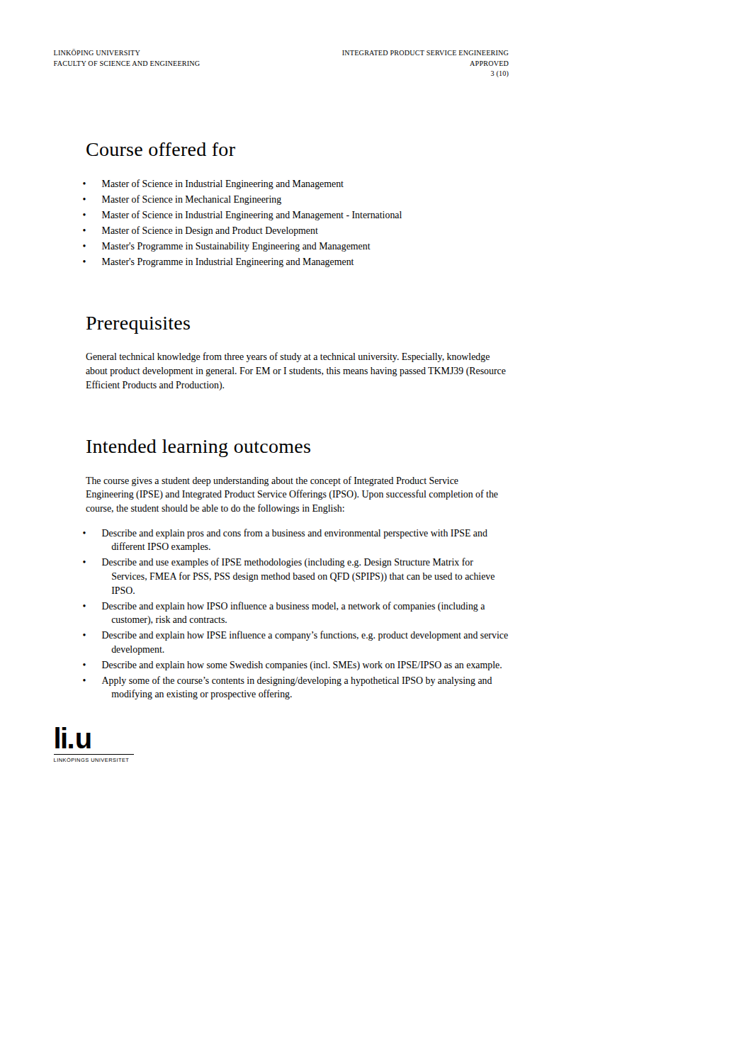LINKÖPING UNIVERSITY
FACULTY OF SCIENCE AND ENGINEERING
INTEGRATED PRODUCT SERVICE ENGINEERING
APPROVED
3 (10)
Course offered for
Master of Science in Industrial Engineering and Management
Master of Science in Mechanical Engineering
Master of Science in Industrial Engineering and Management - International
Master of Science in Design and Product Development
Master's Programme in Sustainability Engineering and Management
Master's Programme in Industrial Engineering and Management
Prerequisites
General technical knowledge from three years of study at a technical university. Especially, knowledge about product development in general. For EM or I students, this means having passed TKMJ39 (Resource Efficient Products and Production).
Intended learning outcomes
The course gives a student deep understanding about the concept of Integrated Product Service Engineering (IPSE) and Integrated Product Service Offerings (IPSO). Upon successful completion of the course, the student should be able to do the followings in English:
Describe and explain pros and cons from a business and environmental perspective with IPSE and different IPSO examples.
Describe and use examples of IPSE methodologies (including e.g. Design Structure Matrix for Services, FMEA for PSS, PSS design method based on QFD (SPIPS)) that can be used to achieve IPSO.
Describe and explain how IPSO influence a business model, a network of companies (including a customer), risk and contracts.
Describe and explain how IPSE influence a company’s functions, e.g. product development and service development.
Describe and explain how some Swedish companies (incl. SMEs) work on IPSE/IPSO as an example.
Apply some of the course’s contents in designing/developing a hypothetical IPSO by analysing and modifying an existing or prospective offering.
li. u
LINKÖPINGS UNIVERSITET